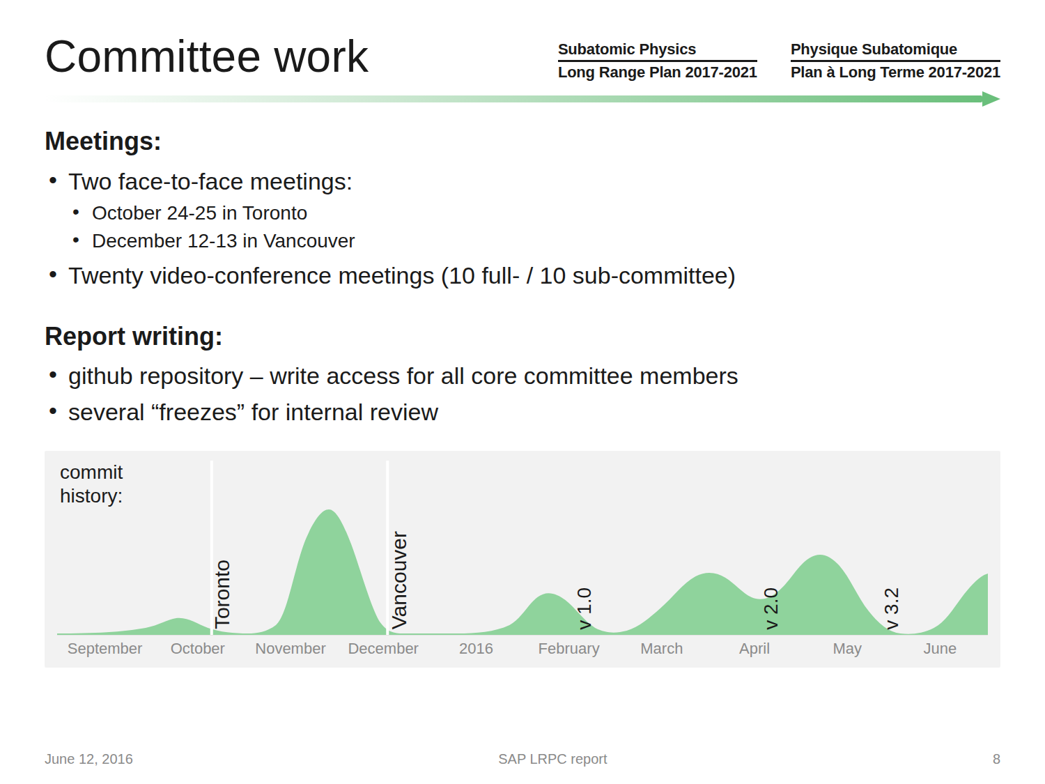Committee work
Subatomic Physics Long Range Plan 2017-2021
Physique Subatomique Plan à Long Terme 2017-2021
Meetings:
Two face-to-face meetings:
October 24-25 in Toronto
December 12-13 in Vancouver
Twenty video-conference meetings (10 full- / 10 sub-committee)
Report writing:
github repository – write access for all core committee members
several “freezes” for internal review
commit
history:
Toronto
Vancouver
v 1.0
v 2.0
v 3.2
September October November December 2016 February March April May June
June 12, 2016
SAP LRPC report
8